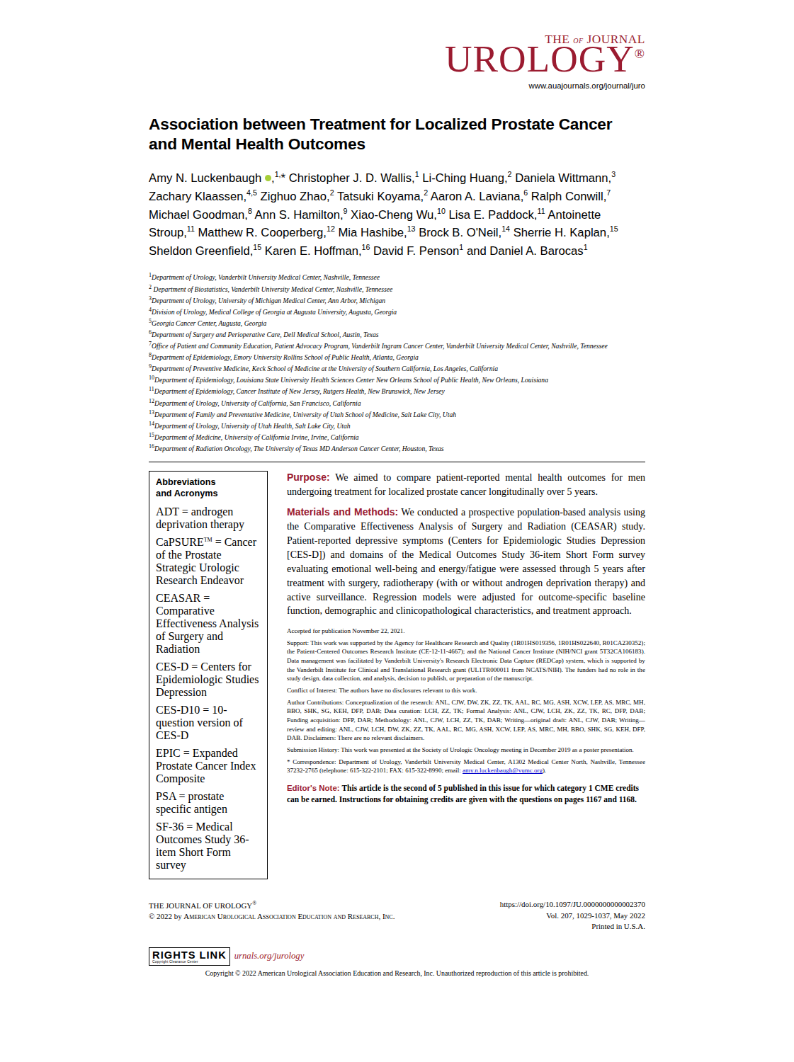THE of JOURNAL
UROLOGY®
www.auajournals.org/journal/juro
Association between Treatment for Localized Prostate Cancer
and Mental Health Outcomes
Amy N. Luckenbaugh ,1,* Christopher J. D. Wallis,1 Li-Ching Huang,2 Daniela Wittmann,3 Zachary Klaassen,4,5 Zighuo Zhao,2 Tatsuki Koyama,2 Aaron A. Laviana,6 Ralph Conwill,7 Michael Goodman,8 Ann S. Hamilton,9 Xiao-Cheng Wu,10 Lisa E. Paddock,11 Antoinette Stroup,11 Matthew R. Cooperberg,12 Mia Hashibe,13 Brock B. O'Neil,14 Sherrie H. Kaplan,15 Sheldon Greenfield,15 Karen E. Hoffman,16 David F. Penson1 and Daniel A. Barocas1
1Department of Urology, Vanderbilt University Medical Center, Nashville, Tennessee
2 Department of Biostatistics, Vanderbilt University Medical Center, Nashville, Tennessee
3Department of Urology, University of Michigan Medical Center, Ann Arbor, Michigan
4Division of Urology, Medical College of Georgia at Augusta University, Augusta, Georgia
5Georgia Cancer Center, Augusta, Georgia
6Department of Surgery and Perioperative Care, Dell Medical School, Austin, Texas
7Office of Patient and Community Education, Patient Advocacy Program, Vanderbilt Ingram Cancer Center, Vanderbilt University Medical Center, Nashville, Tennessee
8Department of Epidemiology, Emory University Rollins School of Public Health, Atlanta, Georgia
9Department of Preventive Medicine, Keck School of Medicine at the University of Southern California, Los Angeles, California
10Department of Epidemiology, Louisiana State University Health Sciences Center New Orleans School of Public Health, New Orleans, Louisiana
11Department of Epidemiology, Cancer Institute of New Jersey, Rutgers Health, New Brunswick, New Jersey
12Department of Urology, University of California, San Francisco, California
13Department of Family and Preventative Medicine, University of Utah School of Medicine, Salt Lake City, Utah
14Department of Urology, University of Utah Health, Salt Lake City, Utah
15Department of Medicine, University of California Irvine, Irvine, California
16Department of Radiation Oncology, The University of Texas MD Anderson Cancer Center, Houston, Texas
Abbreviations
and Acronyms
ADT = androgen deprivation therapy
CaPSURETM = Cancer of the Prostate Strategic Urologic Research Endeavor
CEASAR = Comparative Effectiveness Analysis of Surgery and Radiation
CES-D = Centers for Epidemiologic Studies Depression
CES-D10 = 10-question version of CES-D
EPIC = Expanded Prostate Cancer Index Composite
PSA = prostate specific antigen
SF-36 = Medical Outcomes Study 36-item Short Form survey
Purpose: We aimed to compare patient-reported mental health outcomes for men undergoing treatment for localized prostate cancer longitudinally over 5 years.
Materials and Methods: We conducted a prospective population-based analysis using the Comparative Effectiveness Analysis of Surgery and Radiation (CEASAR) study. Patient-reported depressive symptoms (Centers for Epidemiologic Studies Depression [CES-D]) and domains of the Medical Outcomes Study 36-item Short Form survey evaluating emotional well-being and energy/fatigue were assessed through 5 years after treatment with surgery, radiotherapy (with or without androgen deprivation therapy) and active surveillance. Regression models were adjusted for outcome-specific baseline function, demographic and clinicopathological characteristics, and treatment approach.
Accepted for publication November 22, 2021.
Support: This work was supported by the Agency for Healthcare Research and Quality (1R01HS019356, 1R01HS022640, R01CA230352); the Patient-Centered Outcomes Research Institute (CE-12-11-4667); and the National Cancer Institute (NIH/NCI grant 5T32CA106183). Data management was facilitated by Vanderbilt University's Research Electronic Data Capture (REDCap) system, which is supported by the Vanderbilt Institute for Clinical and Translational Research grant (UL1TR000011 from NCATS/NIH). The funders had no role in the study design, data collection, and analysis, decision to publish, or preparation of the manuscript.
Conflict of Interest: The authors have no disclosures relevant to this work.
Author Contributions: Conceptualization of the research: ANL, CJW, DW, ZK, ZZ, TK, AAL, RC, MG, ASH, XCW, LEP, AS, MRC, MH, BBO, SHK, SG, KEH, DFP, DAB; Data curation: LCH, ZZ, TK; Formal Analysis: ANL, CJW, LCH, ZK, ZZ, TK, RC, DFP, DAB; Funding acquisition: DFP, DAB; Methodology: ANL, CJW, LCH, ZZ, TK, DAB; Writing—original draft: ANL, CJW, DAB; Writing—review and editing: ANL, CJW, LCH, DW, ZK, ZZ, TK, AAL, RC, MG, ASH, XCW, LEP, AS, MRC, MH, BBO, SHK, SG, KEH, DFP, DAB. Disclaimers: There are no relevant disclaimers.
Submission History: This work was presented at the Society of Urologic Oncology meeting in December 2019 as a poster presentation.
* Correspondence: Department of Urology, Vanderbilt University Medical Center, A1302 Medical Center North, Nashville, Tennessee 37232-2765 (telephone: 615-322-2101; FAX: 615-322-8990; email: amy.n.luckenbaugh@vumc.org).
Editor's Note: This article is the second of 5 published in this issue for which category 1 CME credits can be earned. Instructions for obtaining credits are given with the questions on pages 1167 and 1168.
THE JOURNAL OF UROLOGY®
© 2022 by American Urological Association Education and Research, Inc.
https://doi.org/10.1097/JU.0000000000002370
Vol. 207, 1029-1037, May 2022
Printed in U.S.A.
RIGHTS LINKCopyright Clearance Center
urnals.org/jurology
Copyright © 2022 American Urological Association Education and Research, Inc. Unauthorized reproduction of this article is prohibited.